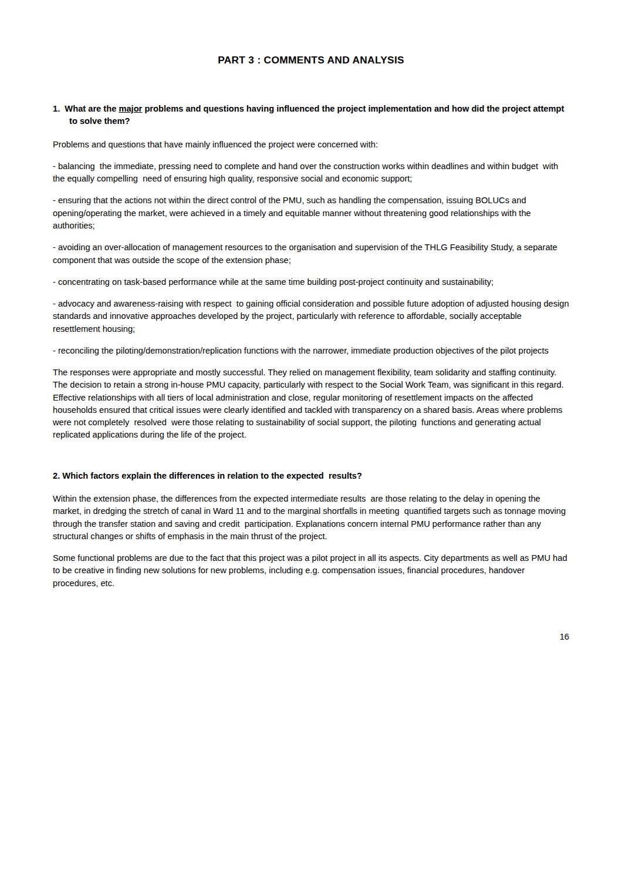PART 3 : COMMENTS AND ANALYSIS
1. What are the major problems and questions having influenced the project implementation and how did the project attempt to solve them?
Problems and questions that have mainly influenced the project were concerned with:
- balancing the immediate, pressing need to complete and hand over the construction works within deadlines and within budget with the equally compelling need of ensuring high quality, responsive social and economic support;
- ensuring that the actions not within the direct control of the PMU, such as handling the compensation, issuing BOLUCs and opening/operating the market, were achieved in a timely and equitable manner without threatening good relationships with the authorities;
- avoiding an over-allocation of management resources to the organisation and supervision of the THLG Feasibility Study, a separate component that was outside the scope of the extension phase;
- concentrating on task-based performance while at the same time building post-project continuity and sustainability;
- advocacy and awareness-raising with respect to gaining official consideration and possible future adoption of adjusted housing design standards and innovative approaches developed by the project, particularly with reference to affordable, socially acceptable resettlement housing;
- reconciling the piloting/demonstration/replication functions with the narrower, immediate production objectives of the pilot projects
The responses were appropriate and mostly successful. They relied on management flexibility, team solidarity and staffing continuity. The decision to retain a strong in-house PMU capacity, particularly with respect to the Social Work Team, was significant in this regard. Effective relationships with all tiers of local administration and close, regular monitoring of resettlement impacts on the affected households ensured that critical issues were clearly identified and tackled with transparency on a shared basis. Areas where problems were not completely resolved were those relating to sustainability of social support, the piloting functions and generating actual replicated applications during the life of the project.
2. Which factors explain the differences in relation to the expected results?
Within the extension phase, the differences from the expected intermediate results are those relating to the delay in opening the market, in dredging the stretch of canal in Ward 11 and to the marginal shortfalls in meeting quantified targets such as tonnage moving through the transfer station and saving and credit participation. Explanations concern internal PMU performance rather than any structural changes or shifts of emphasis in the main thrust of the project.
Some functional problems are due to the fact that this project was a pilot project in all its aspects. City departments as well as PMU had to be creative in finding new solutions for new problems, including e.g. compensation issues, financial procedures, handover procedures, etc.
16